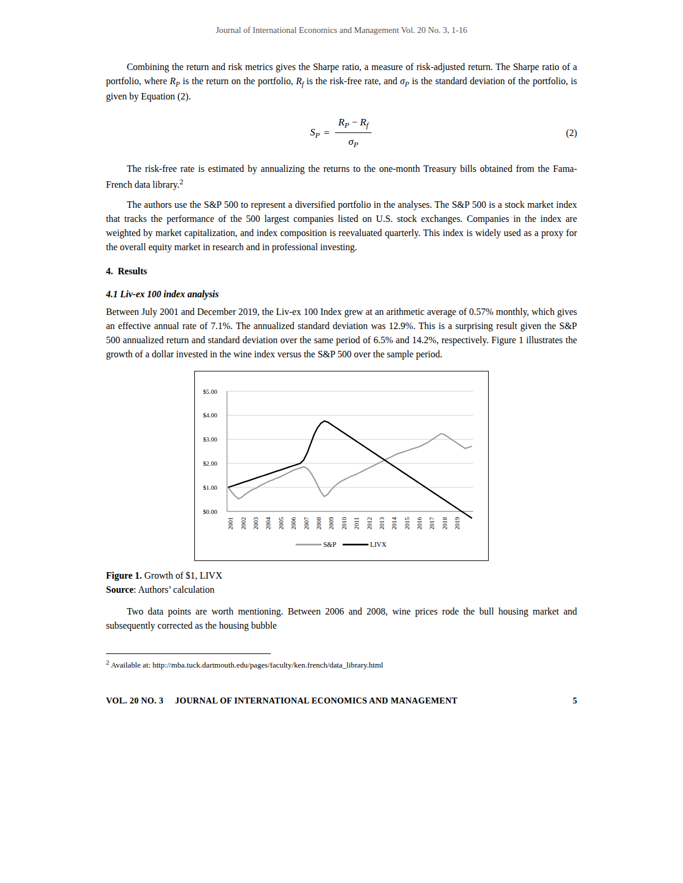Journal of International Economics and Management Vol. 20 No. 3, 1-16
Combining the return and risk metrics gives the Sharpe ratio, a measure of risk-adjusted return. The Sharpe ratio of a portfolio, where RP is the return on the portfolio, Rf is the risk-free rate, and σP is the standard deviation of the portfolio, is given by Equation (2).
SP = RP − Rf σP
(2)
The risk-free rate is estimated by annualizing the returns to the one-month Treasury bills obtained from the Fama-French data library.2
The authors use the S&P 500 to represent a diversified portfolio in the analyses. The S&P 500 is a stock market index that tracks the performance of the 500 largest companies listed on U.S. stock exchanges. Companies in the index are weighted by market capitalization, and index composition is reevaluated quarterly. This index is widely used as a proxy for the overall equity market in research and in professional investing.
4. Results
4.1 Liv-ex 100 index analysis
Between July 2001 and December 2019, the Liv-ex 100 Index grew at an arithmetic average of 0.57% monthly, which gives an effective annual rate of 7.1%. The annualized standard deviation was 12.9%. This is a surprising result given the S&P 500 annualized return and standard deviation over the same period of 6.5% and 14.2%, respectively. Figure 1 illustrates the growth of a dollar invested in the wine index versus the S&P 500 over the sample period.
$5.00 $4.00 $3.00 $2.00 $1.00 $0.00 2001 2002 2003 2004 2005 2006 2007 2008 2009 2010 2011 2012 2013 2014 2015 2016 2017 2018 2019 S&P LIVX
Figure 1. Growth of $1, LIVX
Source: Authors’ calculation
Two data points are worth mentioning. Between 2006 and 2008, wine prices rode the bull housing market and subsequently corrected as the housing bubble
2 Available at: http://mba.tuck.dartmouth.edu/pages/faculty/ken.french/data_library.html
VOL. 20 NO. 3 JOURNAL OF INTERNATIONAL ECONOMICS AND MANAGEMENT 5